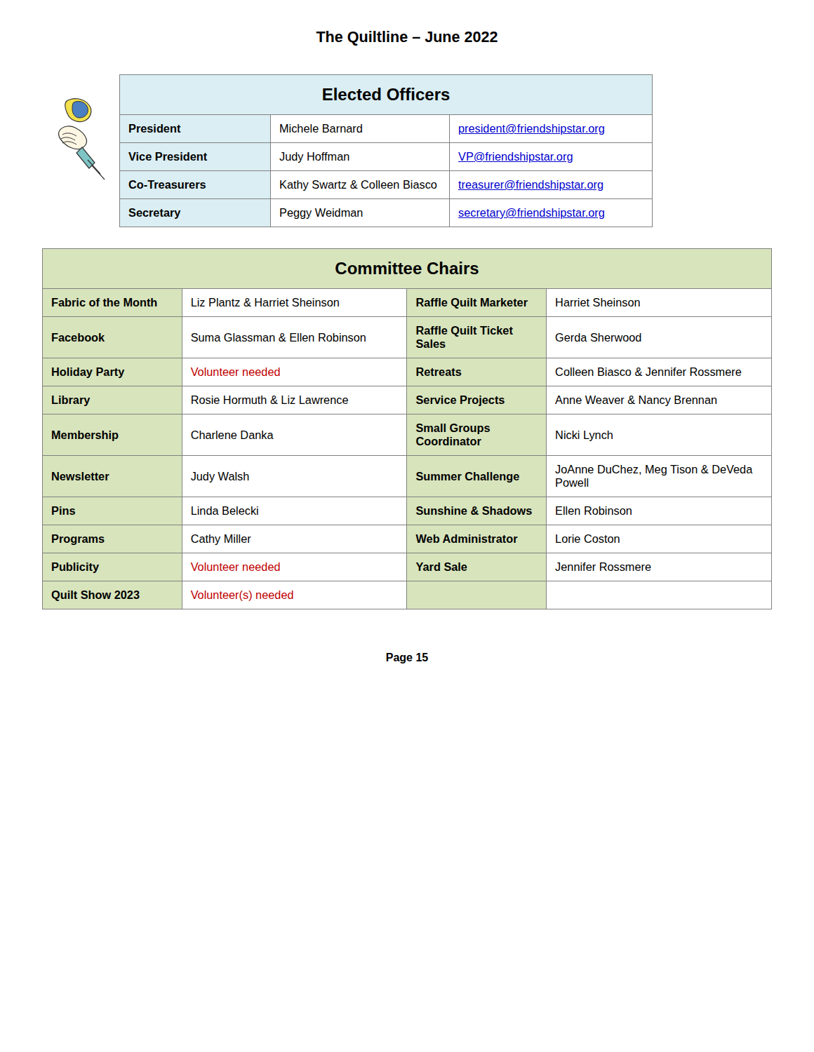The Quiltline – June 2022
| Elected Officers |
| --- |
| President | Michele Barnard | president@friendshipstar.org |
| Vice President | Judy Hoffman | VP@friendshipstar.org |
| Co-Treasurers | Kathy Swartz & Colleen Biasco | treasurer@friendshipstar.org |
| Secretary | Peggy Weidman | secretary@friendshipstar.org |
| Committee Chairs |
| --- |
| Fabric of the Month | Liz Plantz & Harriet Sheinson | Raffle Quilt Marketer | Harriet Sheinson |
| Facebook | Suma Glassman & Ellen Robinson | Raffle Quilt Ticket Sales | Gerda Sherwood |
| Holiday Party | Volunteer needed | Retreats | Colleen Biasco & Jennifer Rossmere |
| Library | Rosie Hormuth & Liz Lawrence | Service Projects | Anne Weaver & Nancy Brennan |
| Membership | Charlene Danka | Small Groups Coordinator | Nicki Lynch |
| Newsletter | Judy Walsh | Summer Challenge | JoAnne DuChez, Meg Tison & DeVeda Powell |
| Pins | Linda Belecki | Sunshine & Shadows | Ellen Robinson |
| Programs | Cathy Miller | Web Administrator | Lorie Coston |
| Publicity | Volunteer needed | Yard Sale | Jennifer Rossmere |
| Quilt Show 2023 | Volunteer(s) needed | | |
Page 15